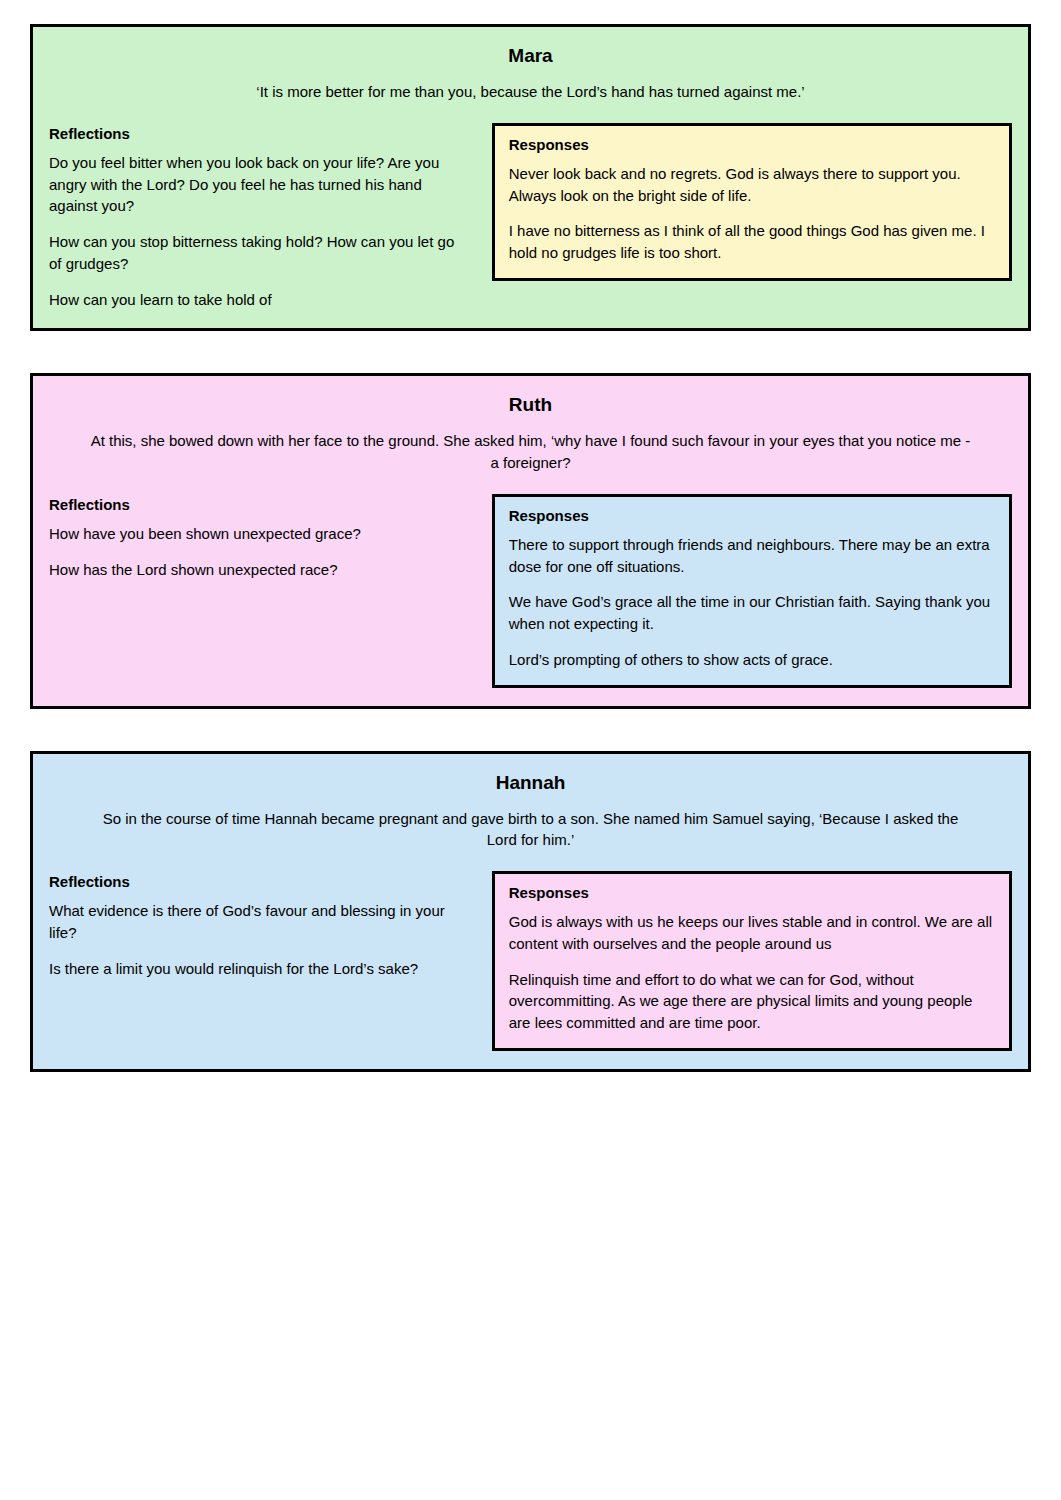Mara
‘It is more better for me than you, because the Lord’s hand has turned against me.’
Reflections
Do you feel bitter when you look back on your life? Are you angry with the Lord? Do you feel he has turned his hand against you?
How can you stop bitterness taking hold? How can you let go of grudges?
How can you learn to take hold of
Responses
Never look back and no regrets. God is always there to support you. Always look on the bright side of life.
I have no bitterness as I think of all the good things God has given me. I hold no grudges life is too short.
Ruth
At this, she bowed down with her face to the ground. She asked him, ‘why have I found such favour in your eyes that you notice me - a foreigner?
Reflections
How have you been shown unexpected grace?
How has the Lord shown unexpected race?
Responses
There to support through friends and neighbours. There may be an extra dose for one off situations.
We have God’s grace all the time in our Christian faith. Saying thank you when not expecting it.
Lord’s prompting of others to show acts of grace.
Hannah
So in the course of time Hannah became pregnant and gave birth to a son. She named him Samuel saying, ‘Because I asked the Lord for him.’
Reflections
What evidence is there of God’s favour and blessing in your life?
Is there a limit you would relinquish for the Lord’s sake?
Responses
God is always with us he keeps our lives stable and in control. We are all content with ourselves and the people around us
Relinquish time and effort to do what we can for God, without overcommitting. As we age there are physical limits and young people are lees committed and are time poor.